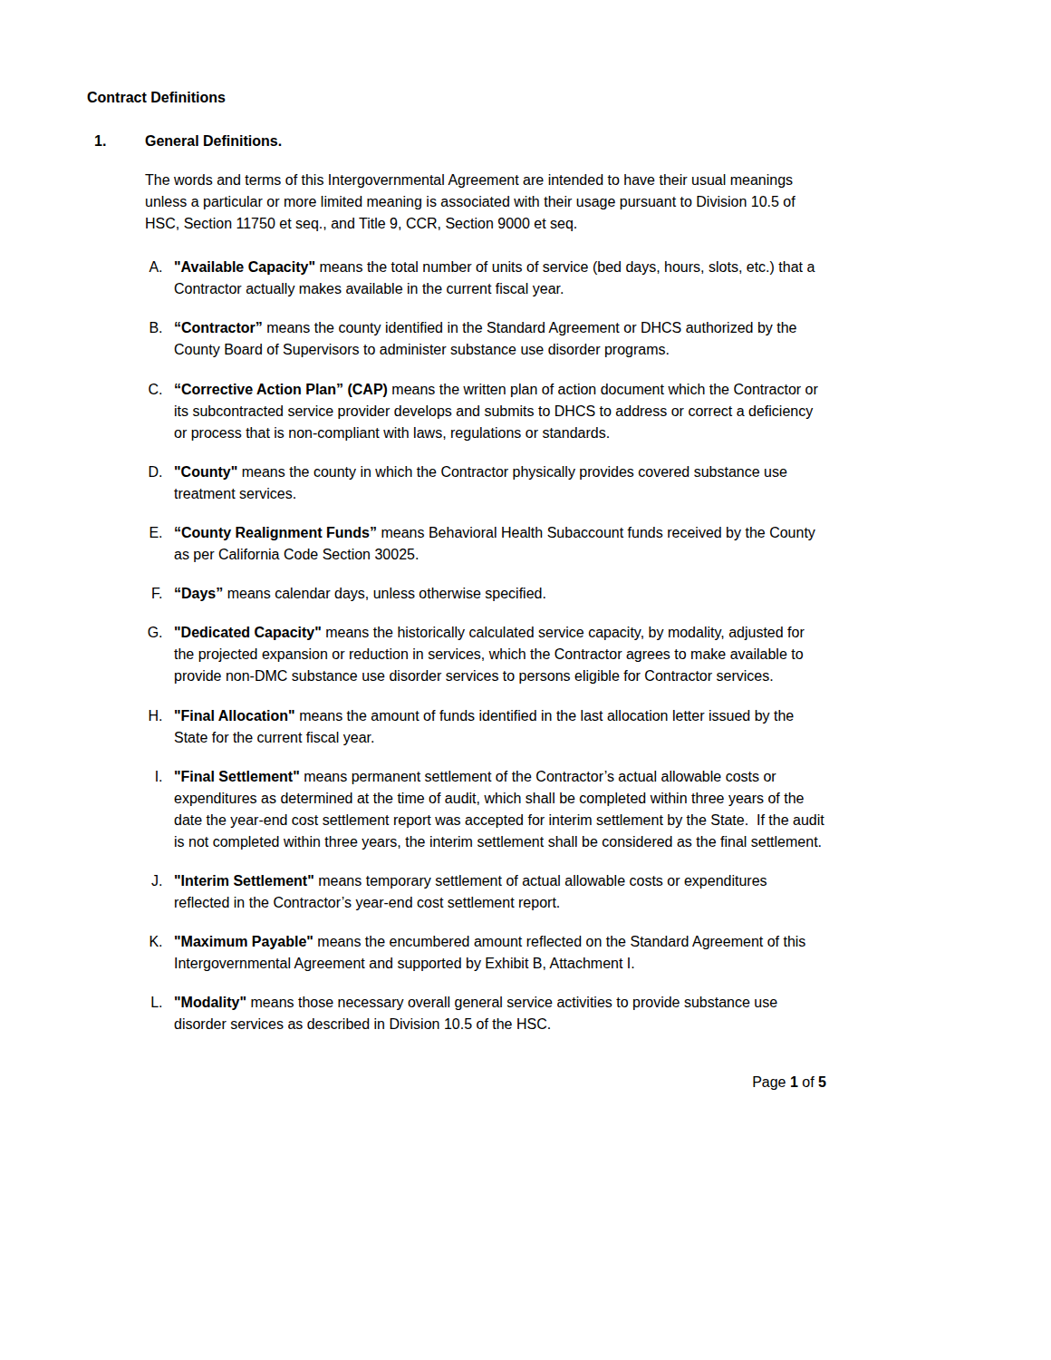Contract Definitions
1.
General Definitions.
The words and terms of this Intergovernmental Agreement are intended to have their usual meanings unless a particular or more limited meaning is associated with their usage pursuant to Division 10.5 of HSC, Section 11750 et seq., and Title 9, CCR, Section 9000 et seq.
"Available Capacity" means the total number of units of service (bed days, hours, slots, etc.) that a Contractor actually makes available in the current fiscal year.
“Contractor” means the county identified in the Standard Agreement or DHCS authorized by the County Board of Supervisors to administer substance use disorder programs.
“Corrective Action Plan” (CAP) means the written plan of action document which the Contractor or its subcontracted service provider develops and submits to DHCS to address or correct a deficiency or process that is non-compliant with laws, regulations or standards.
"County" means the county in which the Contractor physically provides covered substance use treatment services.
“County Realignment Funds” means Behavioral Health Subaccount funds received by the County as per California Code Section 30025.
“Days” means calendar days, unless otherwise specified.
"Dedicated Capacity" means the historically calculated service capacity, by modality, adjusted for the projected expansion or reduction in services, which the Contractor agrees to make available to provide non-DMC substance use disorder services to persons eligible for Contractor services.
"Final Allocation" means the amount of funds identified in the last allocation letter issued by the State for the current fiscal year.
"Final Settlement" means permanent settlement of the Contractor’s actual allowable costs or expenditures as determined at the time of audit, which shall be completed within three years of the date the year-end cost settlement report was accepted for interim settlement by the State. If the audit is not completed within three years, the interim settlement shall be considered as the final settlement.
"Interim Settlement" means temporary settlement of actual allowable costs or expenditures reflected in the Contractor’s year-end cost settlement report.
"Maximum Payable" means the encumbered amount reflected on the Standard Agreement of this Intergovernmental Agreement and supported by Exhibit B, Attachment I.
"Modality" means those necessary overall general service activities to provide substance use disorder services as described in Division 10.5 of the HSC.
Page 1 of 5